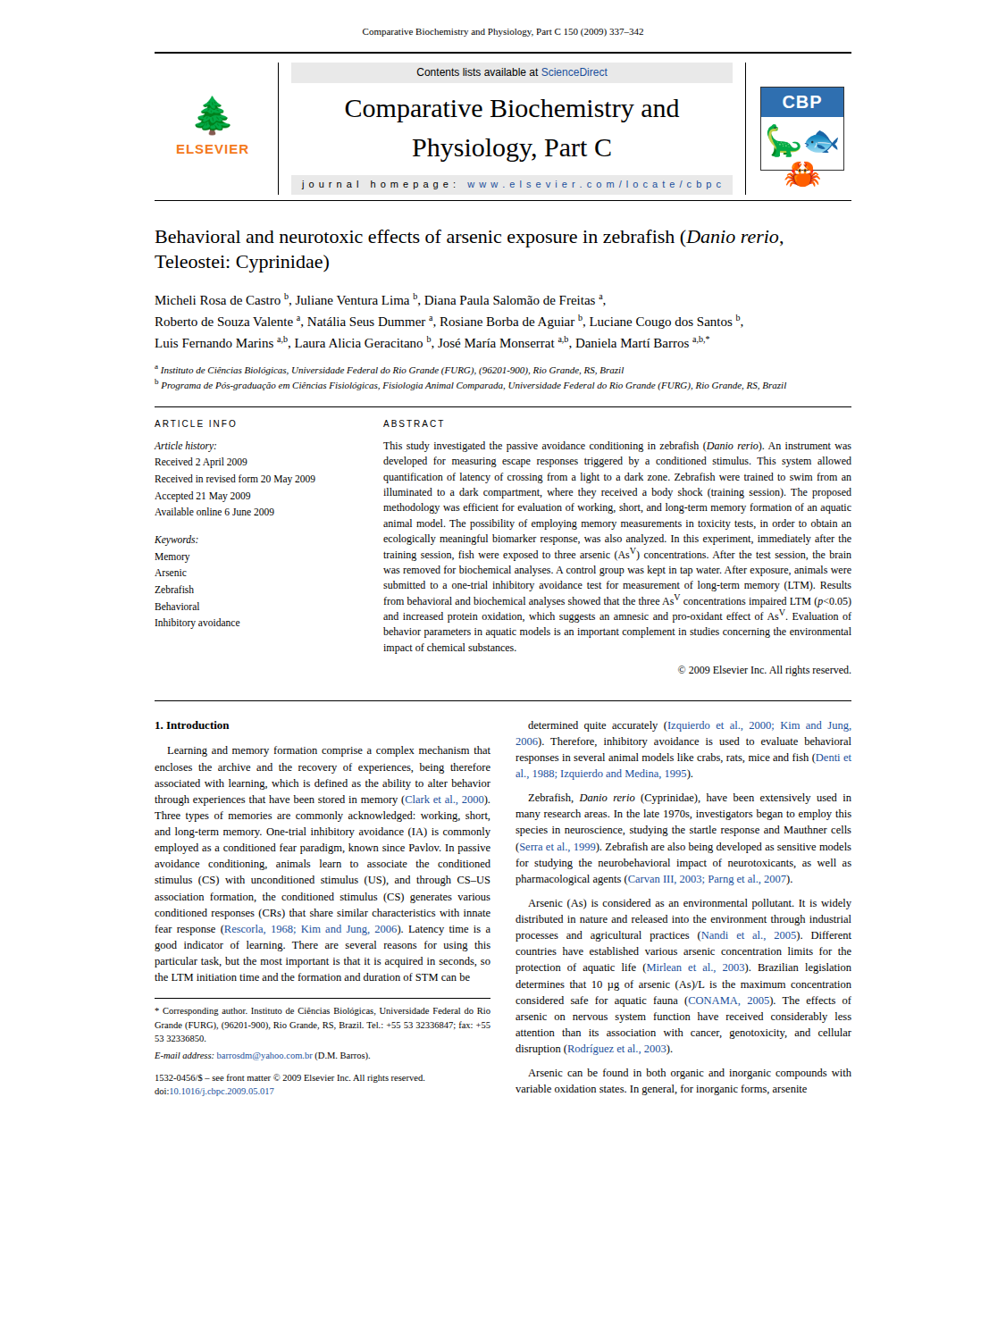Comparative Biochemistry and Physiology, Part C 150 (2009) 337–342
🌲
ELSEVIER
Contents lists available at ScienceDirect
Comparative Biochemistry and Physiology, Part C
j o u r n a l h o m e p a g e : w w w . e l s e v i e r . c o m / l o c a t e / c b p c
CBP
🦕🐟
🦀
Behavioral and neurotoxic effects of arsenic exposure in zebrafish (Danio rerio, Teleostei: Cyprinidae)
Micheli Rosa de Castro b, Juliane Ventura Lima b, Diana Paula Salomão de Freitas a,
Roberto de Souza Valente a, Natália Seus Dummer a, Rosiane Borba de Aguiar b, Luciane Cougo dos Santos b,
Luis Fernando Marins a,b, Laura Alicia Geracitano b, José María Monserrat a,b, Daniela Martí Barros a,b,*
a Instituto de Ciências Biológicas, Universidade Federal do Rio Grande (FURG), (96201-900), Rio Grande, RS, Brazil
b Programa de Pós-graduação em Ciências Fisiológicas, Fisiologia Animal Comparada, Universidade Federal do Rio Grande (FURG), Rio Grande, RS, Brazil
Article info
Article history:
Received 2 April 2009
Received in revised form 20 May 2009
Accepted 21 May 2009
Available online 6 June 2009
Keywords:
Memory
Arsenic
Zebrafish
Behavioral
Inhibitory avoidance
Abstract
This study investigated the passive avoidance conditioning in zebrafish (Danio rerio). An instrument was developed for measuring escape responses triggered by a conditioned stimulus. This system allowed quantification of latency of crossing from a light to a dark zone. Zebrafish were trained to swim from an illuminated to a dark compartment, where they received a body shock (training session). The proposed methodology was efficient for evaluation of working, short, and long-term memory formation of an aquatic animal model. The possibility of employing memory measurements in toxicity tests, in order to obtain an ecologically meaningful biomarker response, was also analyzed. In this experiment, immediately after the training session, fish were exposed to three arsenic (AsV) concentrations. After the test session, the brain was removed for biochemical analyses. A control group was kept in tap water. After exposure, animals were submitted to a one-trial inhibitory avoidance test for measurement of long-term memory (LTM). Results from behavioral and biochemical analyses showed that the three AsV concentrations impaired LTM (p<0.05) and increased protein oxidation, which suggests an amnesic and pro-oxidant effect of AsV. Evaluation of behavior parameters in aquatic models is an important complement in studies concerning the environmental impact of chemical substances.
© 2009 Elsevier Inc. All rights reserved.
1. Introduction
Learning and memory formation comprise a complex mechanism that encloses the archive and the recovery of experiences, being therefore associated with learning, which is defined as the ability to alter behavior through experiences that have been stored in memory (Clark et al., 2000). Three types of memories are commonly acknowledged: working, short, and long-term memory. One-trial inhibitory avoidance (IA) is commonly employed as a conditioned fear paradigm, known since Pavlov. In passive avoidance conditioning, animals learn to associate the conditioned stimulus (CS) with unconditioned stimulus (US), and through CS–US association formation, the conditioned stimulus (CS) generates various conditioned responses (CRs) that share similar characteristics with innate fear response (Rescorla, 1968; Kim and Jung, 2006). Latency time is a good indicator of learning. There are several reasons for using this particular task, but the most important is that it is acquired in seconds, so the LTM initiation time and the formation and duration of STM can be
* Corresponding author. Instituto de Ciências Biológicas, Universidade Federal do Rio Grande (FURG), (96201-900), Rio Grande, RS, Brazil. Tel.: +55 53 32336847; fax: +55 53 32336850.
E-mail address: barrosdm@yahoo.com.br (D.M. Barros).
1532-0456/$ – see front matter © 2009 Elsevier Inc. All rights reserved.
doi:10.1016/j.cbpc.2009.05.017
determined quite accurately (Izquierdo et al., 2000; Kim and Jung, 2006). Therefore, inhibitory avoidance is used to evaluate behavioral responses in several animal models like crabs, rats, mice and fish (Denti et al., 1988; Izquierdo and Medina, 1995).
Zebrafish, Danio rerio (Cyprinidae), have been extensively used in many research areas. In the late 1970s, investigators began to employ this species in neuroscience, studying the startle response and Mauthner cells (Serra et al., 1999). Zebrafish are also being developed as sensitive models for studying the neurobehavioral impact of neurotoxicants, as well as pharmacological agents (Carvan III, 2003; Parng et al., 2007).
Arsenic (As) is considered as an environmental pollutant. It is widely distributed in nature and released into the environment through industrial processes and agricultural practices (Nandi et al., 2005). Different countries have established various arsenic concentration limits for the protection of aquatic life (Mirlean et al., 2003). Brazilian legislation determines that 10 µg of arsenic (As)/L is the maximum concentration considered safe for aquatic fauna (CONAMA, 2005). The effects of arsenic on nervous system function have received considerably less attention than its association with cancer, genotoxicity, and cellular disruption (Rodríguez et al., 2003).
Arsenic can be found in both organic and inorganic compounds with variable oxidation states. In general, for inorganic forms, arsenite